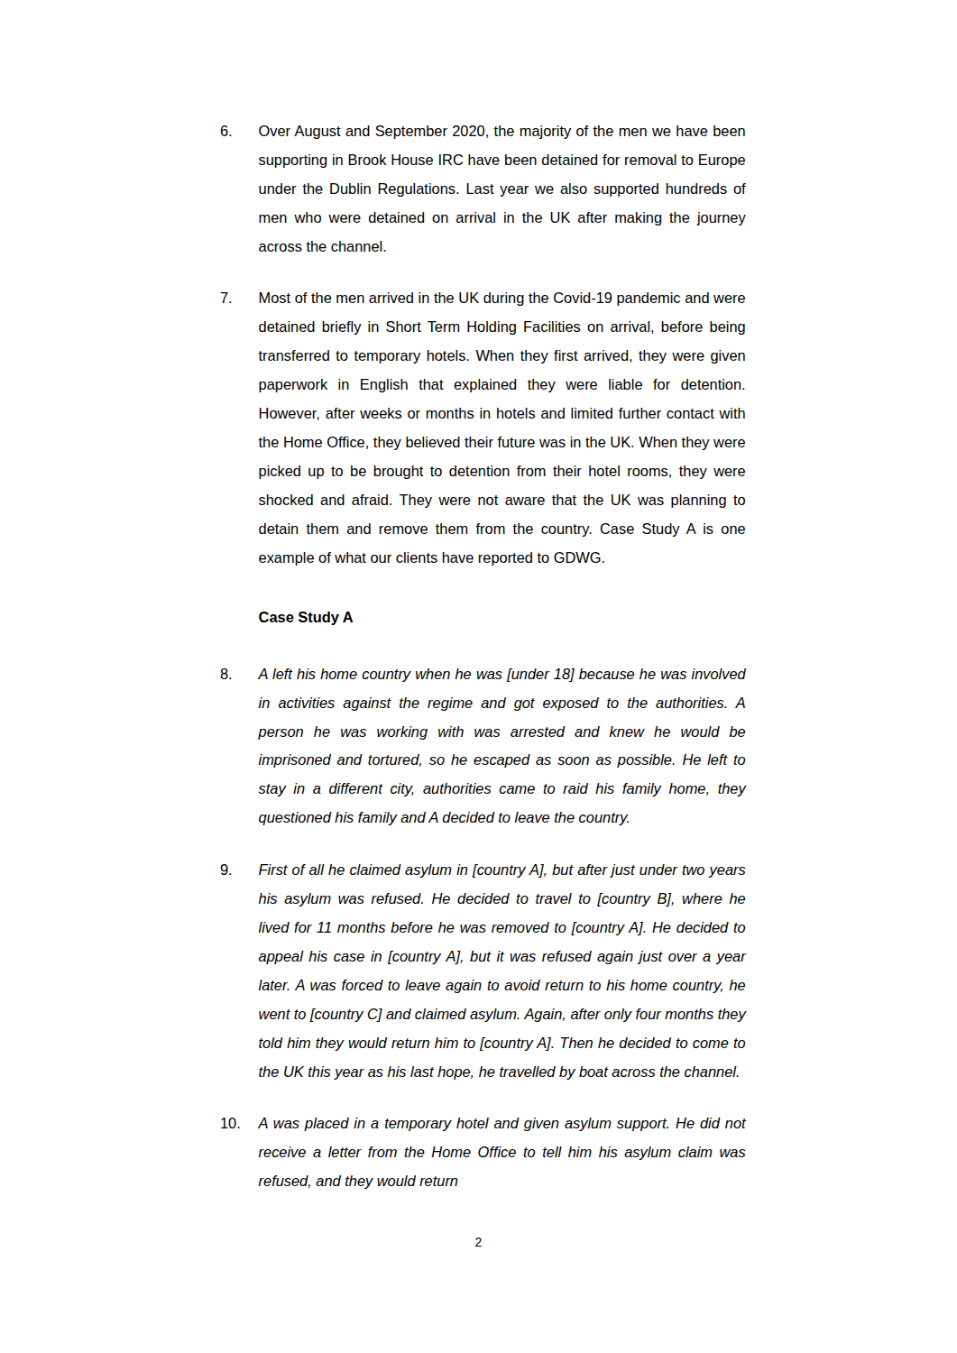6. Over August and September 2020, the majority of the men we have been supporting in Brook House IRC have been detained for removal to Europe under the Dublin Regulations. Last year we also supported hundreds of men who were detained on arrival in the UK after making the journey across the channel.
7. Most of the men arrived in the UK during the Covid-19 pandemic and were detained briefly in Short Term Holding Facilities on arrival, before being transferred to temporary hotels. When they first arrived, they were given paperwork in English that explained they were liable for detention. However, after weeks or months in hotels and limited further contact with the Home Office, they believed their future was in the UK. When they were picked up to be brought to detention from their hotel rooms, they were shocked and afraid. They were not aware that the UK was planning to detain them and remove them from the country. Case Study A is one example of what our clients have reported to GDWG.
Case Study A
8. A left his home country when he was [under 18] because he was involved in activities against the regime and got exposed to the authorities. A person he was working with was arrested and knew he would be imprisoned and tortured, so he escaped as soon as possible. He left to stay in a different city, authorities came to raid his family home, they questioned his family and A decided to leave the country.
9. First of all he claimed asylum in [country A], but after just under two years his asylum was refused. He decided to travel to [country B], where he lived for 11 months before he was removed to [country A]. He decided to appeal his case in [country A], but it was refused again just over a year later. A was forced to leave again to avoid return to his home country, he went to [country C] and claimed asylum. Again, after only four months they told him they would return him to [country A]. Then he decided to come to the UK this year as his last hope, he travelled by boat across the channel.
10. A was placed in a temporary hotel and given asylum support. He did not receive a letter from the Home Office to tell him his asylum claim was refused, and they would return
2